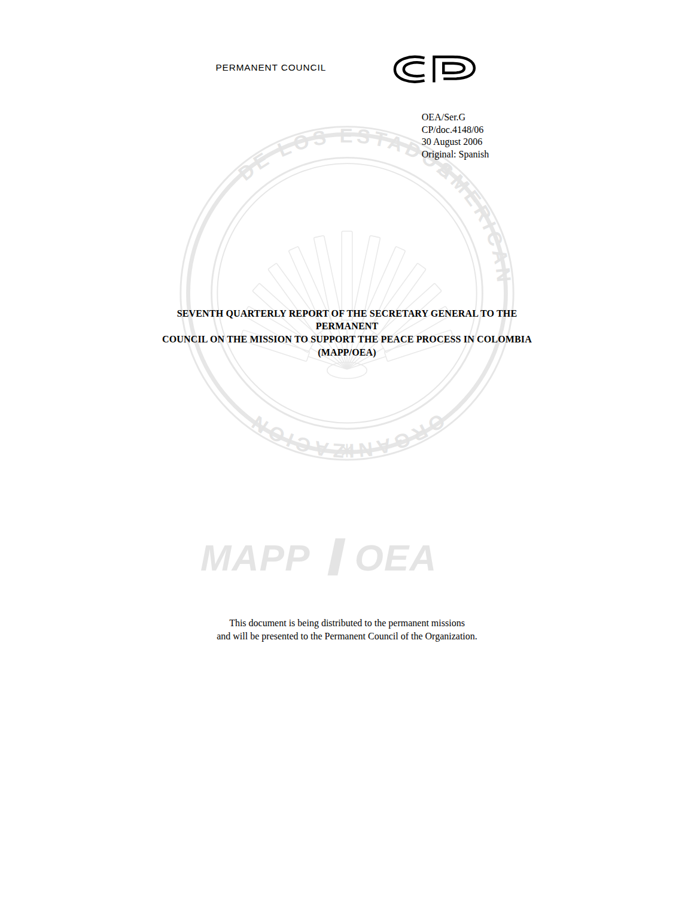DE LOS ESTADOS ORGANIZACION AMERICANOS ✳
PERMANENT COUNCIL
OEA/Ser.G
CP/doc.4148/06
30 August 2006
Original: Spanish
Seventh Quarterly Report of the Secretary General to the Permanent
Council on the Mission to Support the Peace Process in Colombia
(MAPP/OEA)
MAPP OEA
This document is being distributed to the permanent missions
and will be presented to the Permanent Council of the Organization.